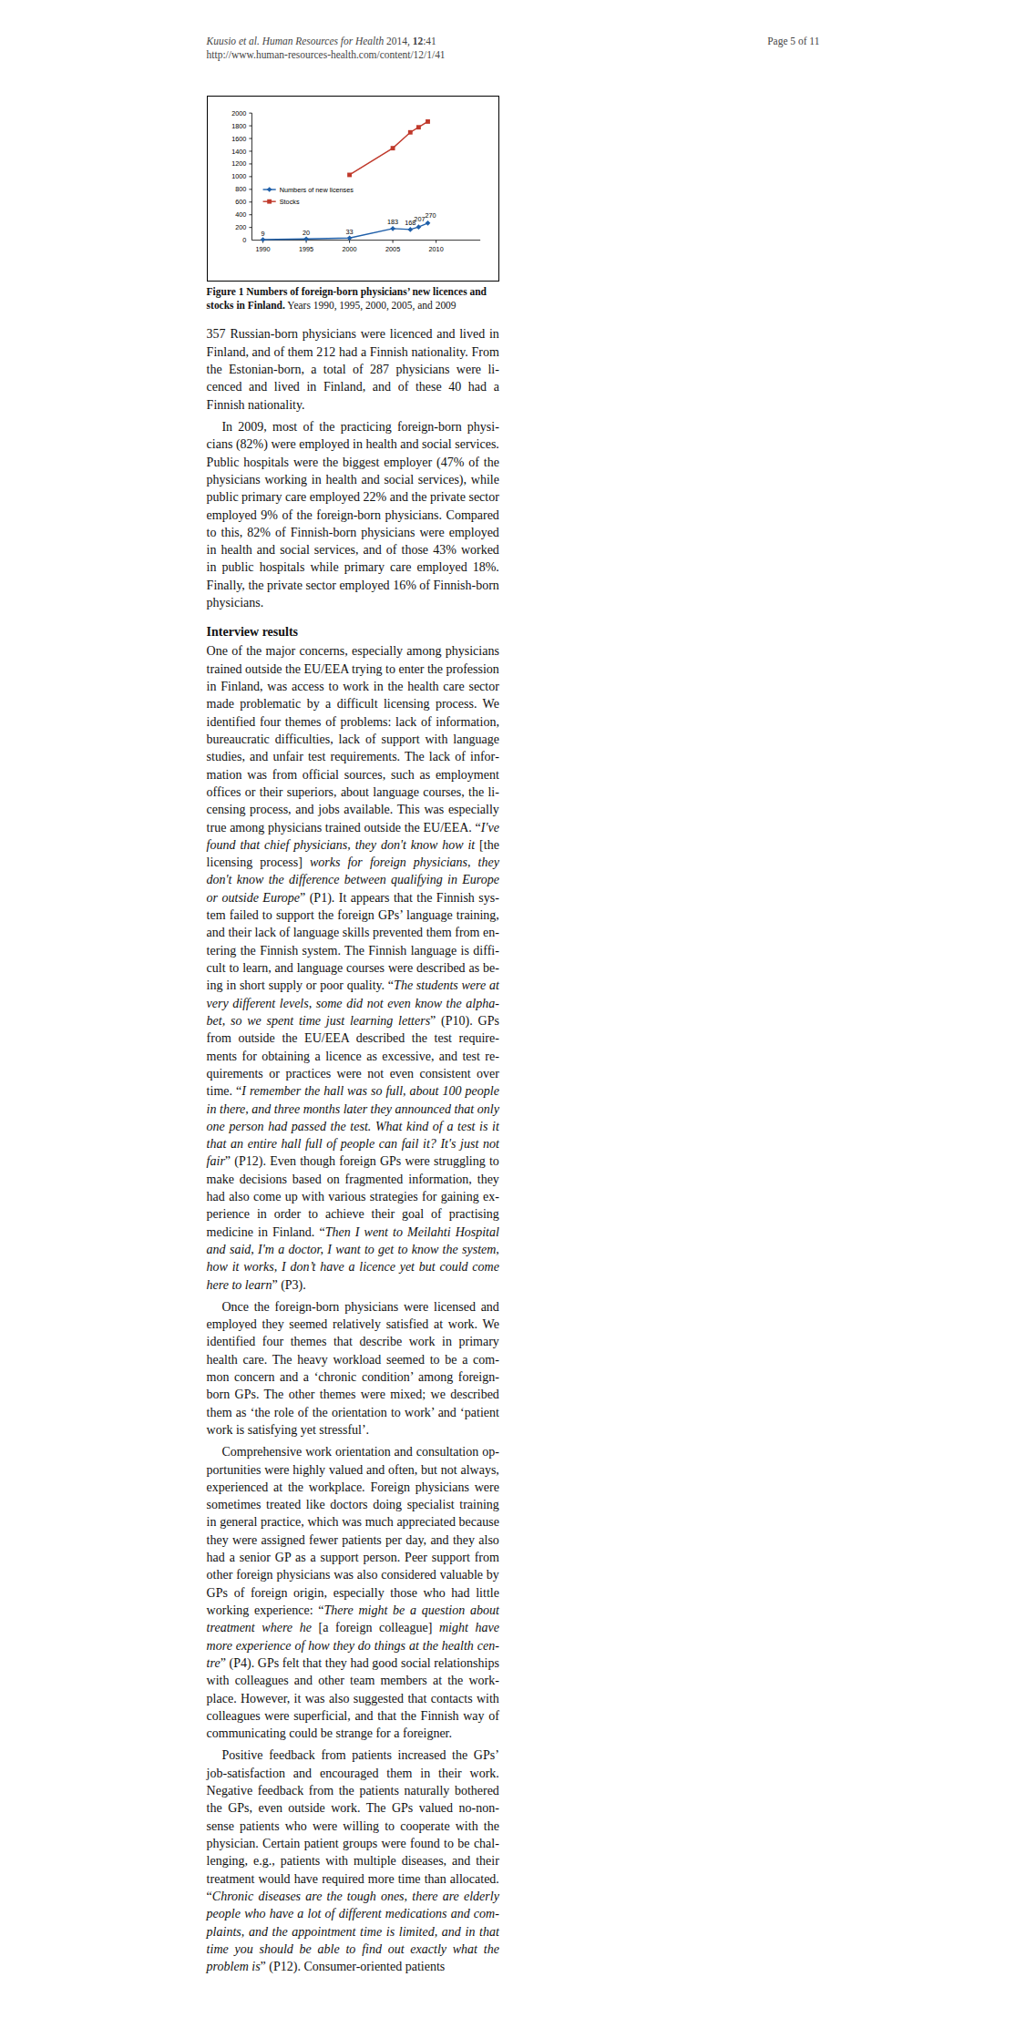Kuusio et al. Human Resources for Health 2014, 12:41
http://www.human-resources-health.com/content/12/1/41
Page 5 of 11
2000 1800 1600 1400 1200 1000 800 600 400 200 0 1990 1995 2000 2005 2010 9 20 33 183 168 207 270 Numbers of new licenses Stocks
Figure 1 Numbers of foreign-born physicians’ new licences and stocks in Finland. Years 1990, 1995, 2000, 2005, and 2009
357 Russian-born physicians were licenced and lived in Finland, and of them 212 had a Finnish nationality. From the Estonian-born, a total of 287 physicians were licenced and lived in Finland, and of these 40 had a Finnish nationality.
In 2009, most of the practicing foreign-born physicians (82%) were employed in health and social services. Public hospitals were the biggest employer (47% of the physicians working in health and social services), while public primary care employed 22% and the private sector employed 9% of the foreign-born physicians. Compared to this, 82% of Finnish-born physicians were employed in health and social services, and of those 43% worked in public hospitals while primary care employed 18%. Finally, the private sector employed 16% of Finnish-born physicians.
Interview results
One of the major concerns, especially among physicians trained outside the EU/EEA trying to enter the profession in Finland, was access to work in the health care sector made problematic by a difficult licensing process. We identified four themes of problems: lack of information, bureaucratic difficulties, lack of support with language studies, and unfair test requirements. The lack of information was from official sources, such as employment offices or their superiors, about language courses, the licensing process, and jobs available. This was especially true among physicians trained outside the EU/EEA. “I've found that chief physicians, they don't know how it [the licensing process] works for foreign physicians, they don't know the difference between qualifying in Europe or outside Europe” (P1). It appears that the Finnish system failed to support the foreign GPs’ language training, and their lack of language skills prevented them from entering the Finnish system. The Finnish language is difficult to learn, and language courses were described as being in short supply or poor quality. “The students were at very different levels, some did not even know the alphabet, so we spent time just learning letters” (P10). GPs from outside the EU/EEA described the test requirements for obtaining a licence as excessive, and test requirements or practices were not even consistent over time. “I remember the hall was so full, about 100 people in there, and three months later they announced that only one person had passed the test. What kind of a test is it that an entire hall full of people can fail it? It's just not fair” (P12). Even though foreign GPs were struggling to make decisions based on fragmented information, they had also come up with various strategies for gaining experience in order to achieve their goal of practising medicine in Finland. “Then I went to Meilahti Hospital and said, I'm a doctor, I want to get to know the system, how it works, I don’t have a licence yet but could come here to learn” (P3).
Once the foreign-born physicians were licensed and employed they seemed relatively satisfied at work. We identified four themes that describe work in primary health care. The heavy workload seemed to be a common concern and a ‘chronic condition’ among foreign-born GPs. The other themes were mixed; we described them as ‘the role of the orientation to work’ and ‘patient work is satisfying yet stressful’.
Comprehensive work orientation and consultation opportunities were highly valued and often, but not always, experienced at the workplace. Foreign physicians were sometimes treated like doctors doing specialist training in general practice, which was much appreciated because they were assigned fewer patients per day, and they also had a senior GP as a support person. Peer support from other foreign physicians was also considered valuable by GPs of foreign origin, especially those who had little working experience: “There might be a question about treatment where he [a foreign colleague] might have more experience of how they do things at the health centre” (P4). GPs felt that they had good social relationships with colleagues and other team members at the workplace. However, it was also suggested that contacts with colleagues were superficial, and that the Finnish way of communicating could be strange for a foreigner.
Positive feedback from patients increased the GPs’ job-satisfaction and encouraged them in their work. Negative feedback from the patients naturally bothered the GPs, even outside work. The GPs valued no-nonsense patients who were willing to cooperate with the physician. Certain patient groups were found to be challenging, e.g., patients with multiple diseases, and their treatment would have required more time than allocated. “Chronic diseases are the tough ones, there are elderly people who have a lot of different medications and complaints, and the appointment time is limited, and in that time you should be able to find out exactly what the problem is” (P12). Consumer-oriented patients